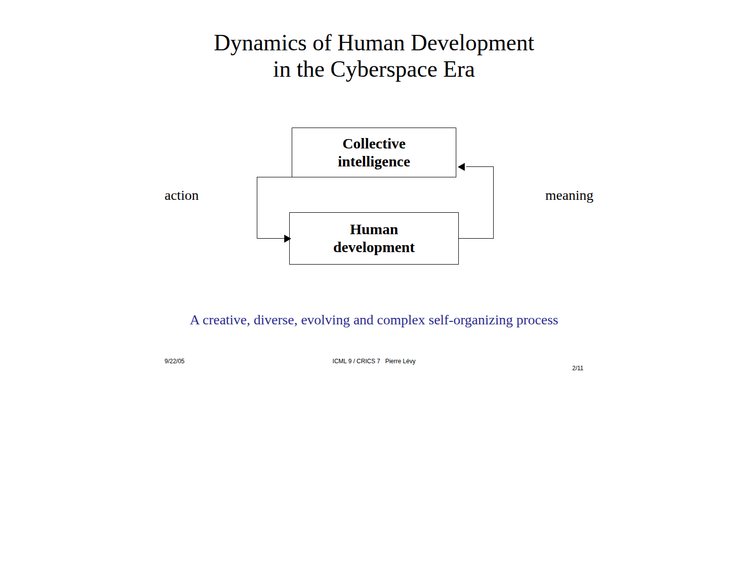Dynamics of Human Development
in the Cyberspace Era
Collective
intelligence
Human
development
action meaning
A creative, diverse, evolving and complex self-organizing process
9/22/05
ICML 9 / CRICS 7 Pierre Lévy
2/11